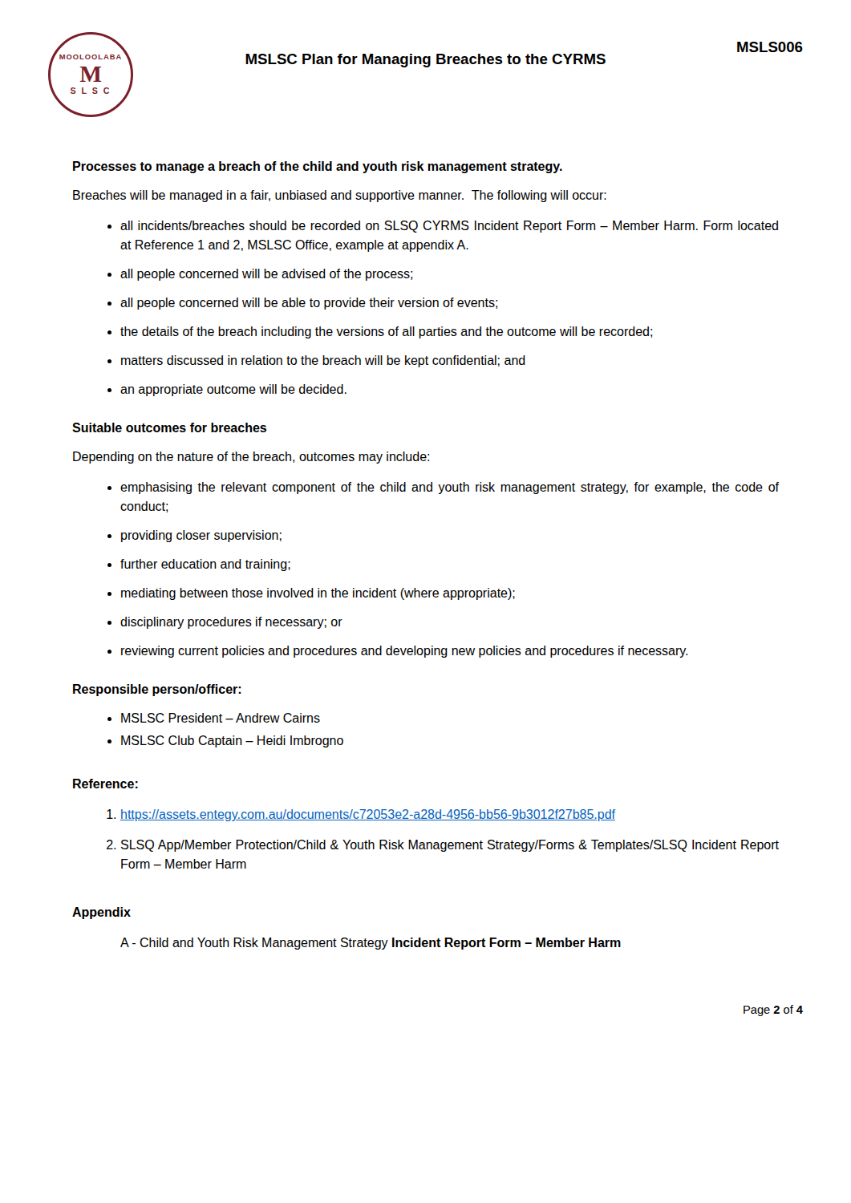MOOLOOLABA
M
S L S C
MSLSC Plan for Managing Breaches to the CYRMS
MSLS006
Processes to manage a breach of the child and youth risk management strategy.
Breaches will be managed in a fair, unbiased and supportive manner. The following will occur:
all incidents/breaches should be recorded on SLSQ CYRMS Incident Report Form – Member Harm. Form located at Reference 1 and 2, MSLSC Office, example at appendix A.
all people concerned will be advised of the process;
all people concerned will be able to provide their version of events;
the details of the breach including the versions of all parties and the outcome will be recorded;
matters discussed in relation to the breach will be kept confidential; and
an appropriate outcome will be decided.
Suitable outcomes for breaches
Depending on the nature of the breach, outcomes may include:
emphasising the relevant component of the child and youth risk management strategy, for example, the code of conduct;
providing closer supervision;
further education and training;
mediating between those involved in the incident (where appropriate);
disciplinary procedures if necessary; or
reviewing current policies and procedures and developing new policies and procedures if necessary.
Responsible person/officer:
MSLSC President – Andrew Cairns
MSLSC Club Captain – Heidi Imbrogno
Reference:
https://assets.entegy.com.au/documents/c72053e2-a28d-4956-bb56-9b3012f27b85.pdf
SLSQ App/Member Protection/Child & Youth Risk Management Strategy/Forms & Templates/SLSQ Incident Report Form – Member Harm
Appendix
A - Child and Youth Risk Management Strategy Incident Report Form – Member Harm
Page 2 of 4